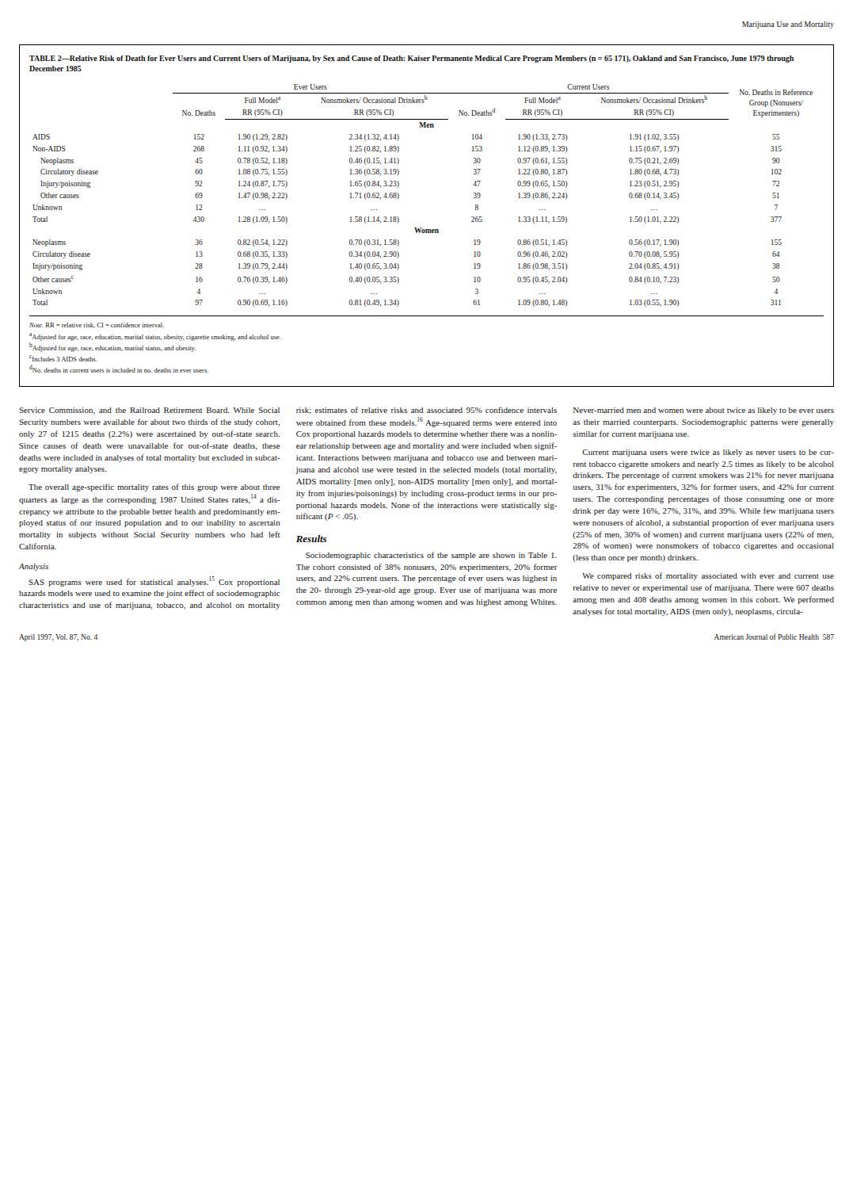Marijuana Use and Mortality
TABLE 2—Relative Risk of Death for Ever Users and Current Users of Marijuana, by Sex and Cause of Death: Kaiser Permanente Medical Care Program Members (n = 65 171), Oakland and San Francisco, June 1979 through December 1985
| | Ever Users | Current Users | No. Deaths in Reference Group (Nonusers/ Experimenters) |
| --- | --- | --- | --- |
| No. Deaths | Full Model a | Nonsmokers/ Occasional Drinkers b | No. Deaths d | Full Model a | Nonsmokers/ Occasional Drinkers b |
| RR (95% CI) | RR (95% CI) | RR (95% CI) | RR (95% CI) |
| Men |
| AIDS | 152 | 1.90 (1.29, 2.82) | 2.34 (1.32, 4.14) | 104 | 1.90 (1.33, 2.73) | 1.91 (1.02, 3.55) | 55 |
| Non-AIDS | 268 | 1.11 (0.92, 1.34) | 1.25 (0.82, 1.89) | 153 | 1.12 (0.89, 1.39) | 1.15 (0.67, 1.97) | 315 |
| Neoplasms | 45 | 0.78 (0.52, 1.18) | 0.46 (0.15, 1.41) | 30 | 0.97 (0.61, 1.55) | 0.75 (0.21, 2.69) | 90 |
| Circulatory disease | 60 | 1.08 (0.75, 1.55) | 1.36 (0.58, 3.19) | 37 | 1.22 (0.80, 1.87) | 1.80 (0.68, 4.73) | 102 |
| Injury/poisoning | 92 | 1.24 (0.87, 1.75) | 1.65 (0.84, 3.23) | 47 | 0.99 (0.65, 1.50) | 1.23 (0.51, 2.95) | 72 |
| Other causes | 69 | 1.47 (0.98, 2.22) | 1.71 (0.62, 4.68) | 39 | 1.39 (0.86, 2.24) | 0.68 (0.14, 3.45) | 51 |
| Unknown | 12 | … | … | 8 | … | … | 7 |
| Total | 430 | 1.28 (1.09, 1.50) | 1.58 (1.14, 2.18) | 265 | 1.33 (1.11, 1.59) | 1.50 (1.01, 2.22) | 377 |
| Women |
| Neoplasms | 36 | 0.82 (0.54, 1.22) | 0.70 (0.31, 1.58) | 19 | 0.86 (0.51, 1.45) | 0.56 (0.17, 1.90) | 155 |
| Circulatory disease | 13 | 0.68 (0.35, 1.33) | 0.34 (0.04, 2.90) | 10 | 0.96 (0.46, 2.02) | 0.70 (0.08, 5.95) | 64 |
| Injury/poisoning | 28 | 1.39 (0.79, 2.44) | 1.40 (0.65, 3.04) | 19 | 1.86 (0.98, 3.51) | 2.04 (0.85, 4.91) | 38 |
| Other causes c | 16 | 0.76 (0.39, 1.46) | 0.40 (0.05, 3.35) | 10 | 0.95 (0.45, 2.04) | 0.84 (0.10, 7.23) | 50 |
| Unknown | 4 | … | … | 3 | … | … | 4 |
| Total | 97 | 0.90 (0.69, 1.16) | 0.81 (0.49, 1.34) | 61 | 1.09 (0.80, 1.48) | 1.03 (0.55, 1.90) | 311 |
Note. RR = relative risk, CI = confidence interval.
aAdjusted for age, race, education, marital status, obesity, cigarette smoking, and alcohol use.
bAdjusted for age, race, education, marital status, and obesity.
cIncludes 3 AIDS deaths.
dNo. deaths in current users is included in no. deaths in ever users.
Service Commission, and the Railroad Retirement Board. While Social Security numbers were available for about two thirds of the study cohort, only 27 of 1215 deaths (2.2%) were ascertained by out-of-state search. Since causes of death were unavailable for out-of-state deaths, these deaths were included in analyses of total mortality but excluded in subcategory mortality analyses.
The overall age-specific mortality rates of this group were about three quarters as large as the corresponding 1987 United States rates,14 a discrepancy we attribute to the probable better health and predominantly employed status of our insured population and to our inability to ascertain mortality in subjects without Social Security numbers who had left California.
Analysis
SAS programs were used for statistical analyses.15 Cox proportional hazards models were used to examine the joint effect of sociodemographic characteristics and use of marijuana, tobacco, and alcohol on mortality risk; estimates of relative risks and associated 95% confidence intervals were obtained from these models.16 Age-squared terms were entered into Cox proportional hazards models to determine whether there was a nonlinear relationship between age and mortality and were included when significant. Interactions between marijuana and tobacco use and between marijuana and alcohol use were tested in the selected models (total mortality, AIDS mortality [men only], non-AIDS mortality [men only], and mortality from injuries/poisonings) by including cross-product terms in our proportional hazards models. None of the interactions were statistically significant (P < .05).
Results
Sociodemographic characteristics of the sample are shown in Table 1. The cohort consisted of 38% nonusers, 20% experimenters, 20% former users, and 22% current users. The percentage of ever users was highest in the 20- through 29-year-old age group. Ever use of marijuana was more common among men than among women and was highest among Whites. Never-married men and women were about twice as likely to be ever users as their married counterparts. Sociodemographic patterns were generally similar for current marijuana use.
Current marijuana users were twice as likely as never users to be current tobacco cigarette smokers and nearly 2.5 times as likely to be alcohol drinkers. The percentage of current smokers was 21% for never marijuana users, 31% for experimenters, 32% for former users, and 42% for current users. The corresponding percentages of those consuming one or more drink per day were 16%, 27%, 31%, and 39%. While few marijuana users were nonusers of alcohol, a substantial proportion of ever marijuana users (25% of men, 30% of women) and current marijuana users (22% of men, 28% of women) were nonsmokers of tobacco cigarettes and occasional (less than once per month) drinkers.
We compared risks of mortality associated with ever and current use relative to never or experimental use of marijuana. There were 607 deaths among men and 408 deaths among women in this cohort. We performed analyses for total mortality, AIDS (men only), neoplasms, circula-
April 1997, Vol. 87, No. 4
American Journal of Public Health 587